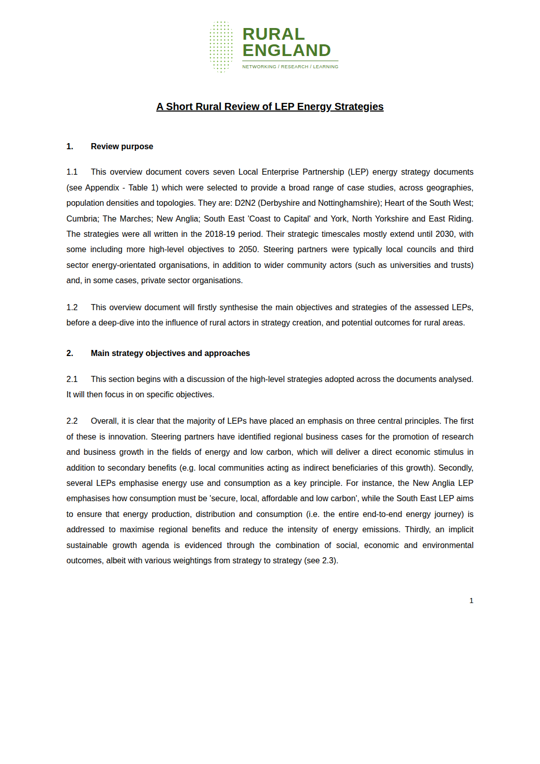RURAL
ENGLAND
NETWORKING / RESEARCH / LEARNING
A Short Rural Review of LEP Energy Strategies
1. Review purpose
1.1 This overview document covers seven Local Enterprise Partnership (LEP) energy strategy documents (see Appendix - Table 1) which were selected to provide a broad range of case studies, across geographies, population densities and topologies. They are: D2N2 (Derbyshire and Nottinghamshire); Heart of the South West; Cumbria; The Marches; New Anglia; South East 'Coast to Capital' and York, North Yorkshire and East Riding. The strategies were all written in the 2018-19 period. Their strategic timescales mostly extend until 2030, with some including more high-level objectives to 2050. Steering partners were typically local councils and third sector energy-orientated organisations, in addition to wider community actors (such as universities and trusts) and, in some cases, private sector organisations.
1.2 This overview document will firstly synthesise the main objectives and strategies of the assessed LEPs, before a deep-dive into the influence of rural actors in strategy creation, and potential outcomes for rural areas.
2. Main strategy objectives and approaches
2.1 This section begins with a discussion of the high-level strategies adopted across the documents analysed. It will then focus in on specific objectives.
2.2 Overall, it is clear that the majority of LEPs have placed an emphasis on three central principles. The first of these is innovation. Steering partners have identified regional business cases for the promotion of research and business growth in the fields of energy and low carbon, which will deliver a direct economic stimulus in addition to secondary benefits (e.g. local communities acting as indirect beneficiaries of this growth). Secondly, several LEPs emphasise energy use and consumption as a key principle. For instance, the New Anglia LEP emphasises how consumption must be 'secure, local, affordable and low carbon', while the South East LEP aims to ensure that energy production, distribution and consumption (i.e. the entire end-to-end energy journey) is addressed to maximise regional benefits and reduce the intensity of energy emissions. Thirdly, an implicit sustainable growth agenda is evidenced through the combination of social, economic and environmental outcomes, albeit with various weightings from strategy to strategy (see 2.3).
1